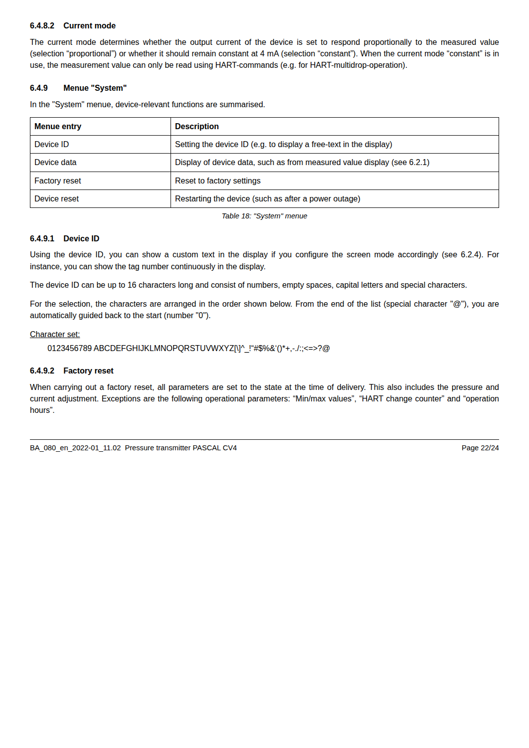6.4.8.2 Current mode
The current mode determines whether the output current of the device is set to respond proportionally to the measured value (selection “proportional”) or whether it should remain constant at 4 mA (selection “constant”). When the current mode “constant” is in use, the measurement value can only be read using HART-commands (e.g. for HART-multidrop-operation).
6.4.9 Menue "System"
In the "System" menue, device-relevant functions are summarised.
Table 18: "System" menue
| Menue entry | Description |
| --- | --- |
| Device ID | Setting the device ID (e.g. to display a free-text in the display) |
| Device data | Display of device data, such as from measured value display (see 6.2.1) |
| Factory reset | Reset to factory settings |
| Device reset | Restarting the device (such as after a power outage) |
6.4.9.1 Device ID
Using the device ID, you can show a custom text in the display if you configure the screen mode accordingly (see 6.2.4). For instance, you can show the tag number continuously in the display.
The device ID can be up to 16 characters long and consist of numbers, empty spaces, capital letters and special characters.
For the selection, the characters are arranged in the order shown below. From the end of the list (special character "@"), you are automatically guided back to the start (number "0").
Character set:
0123456789 ABCDEFGHIJKLMNOPQRSTUVWXYZ[\]^_!“#$%&‘()*+,-./:;<=>?@
6.4.9.2 Factory reset
When carrying out a factory reset, all parameters are set to the state at the time of delivery. This also includes the pressure and current adjustment. Exceptions are the following operational parameters: “Min/max values”, “HART change counter” and “operation hours”.
BA_080_en_2022-01_11.02 Pressure transmitter PASCAL CV4 Page 22/24